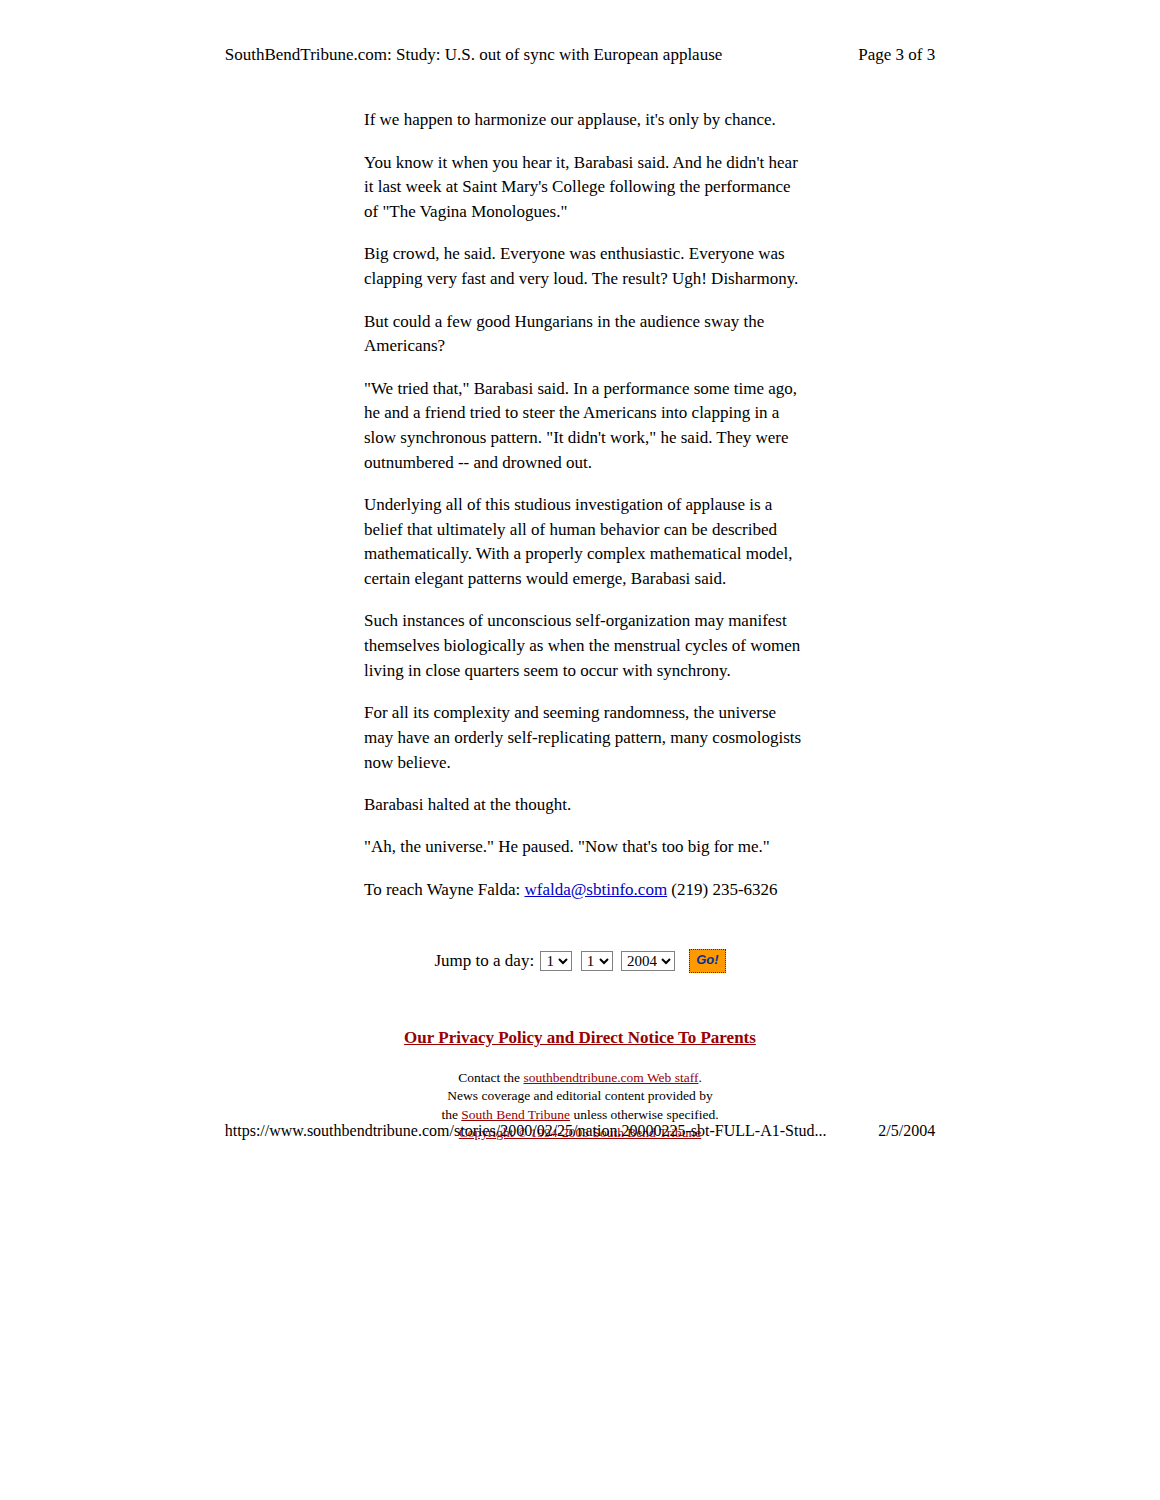SouthBendTribune.com: Study: U.S. out of sync with European applause
Page 3 of 3
If we happen to harmonize our applause, it's only by chance.
You know it when you hear it, Barabasi said. And he didn't hear it last week at Saint Mary's College following the performance of "The Vagina Monologues."
Big crowd, he said. Everyone was enthusiastic. Everyone was clapping very fast and very loud. The result? Ugh! Disharmony.
But could a few good Hungarians in the audience sway the Americans?
"We tried that," Barabasi said. In a performance some time ago, he and a friend tried to steer the Americans into clapping in a slow synchronous pattern. "It didn't work," he said. They were outnumbered -- and drowned out.
Underlying all of this studious investigation of applause is a belief that ultimately all of human behavior can be described mathematically. With a properly complex mathematical model, certain elegant patterns would emerge, Barabasi said.
Such instances of unconscious self-organization may manifest themselves biologically as when the menstrual cycles of women living in close quarters seem to occur with synchrony.
For all its complexity and seeming randomness, the universe may have an orderly self-replicating pattern, many cosmologists now believe.
Barabasi halted at the thought.
"Ah, the universe." He paused. "Now that's too big for me."
To reach Wayne Falda: wfalda@sbtinfo.com (219) 235-6326
Jump to a day: 1 1 2004 Go!
Our Privacy Policy and Direct Notice To Parents
Contact the southbendtribune.com Web staff.
News coverage and editorial content provided by
the South Bend Tribune unless otherwise specified.
Copyright © 1994-2003 South Bend Tribune
https://www.southbendtribune.com/stories/2000/02/25/nation.20000225-sbt-FULL-A1-Stud...
2/5/2004